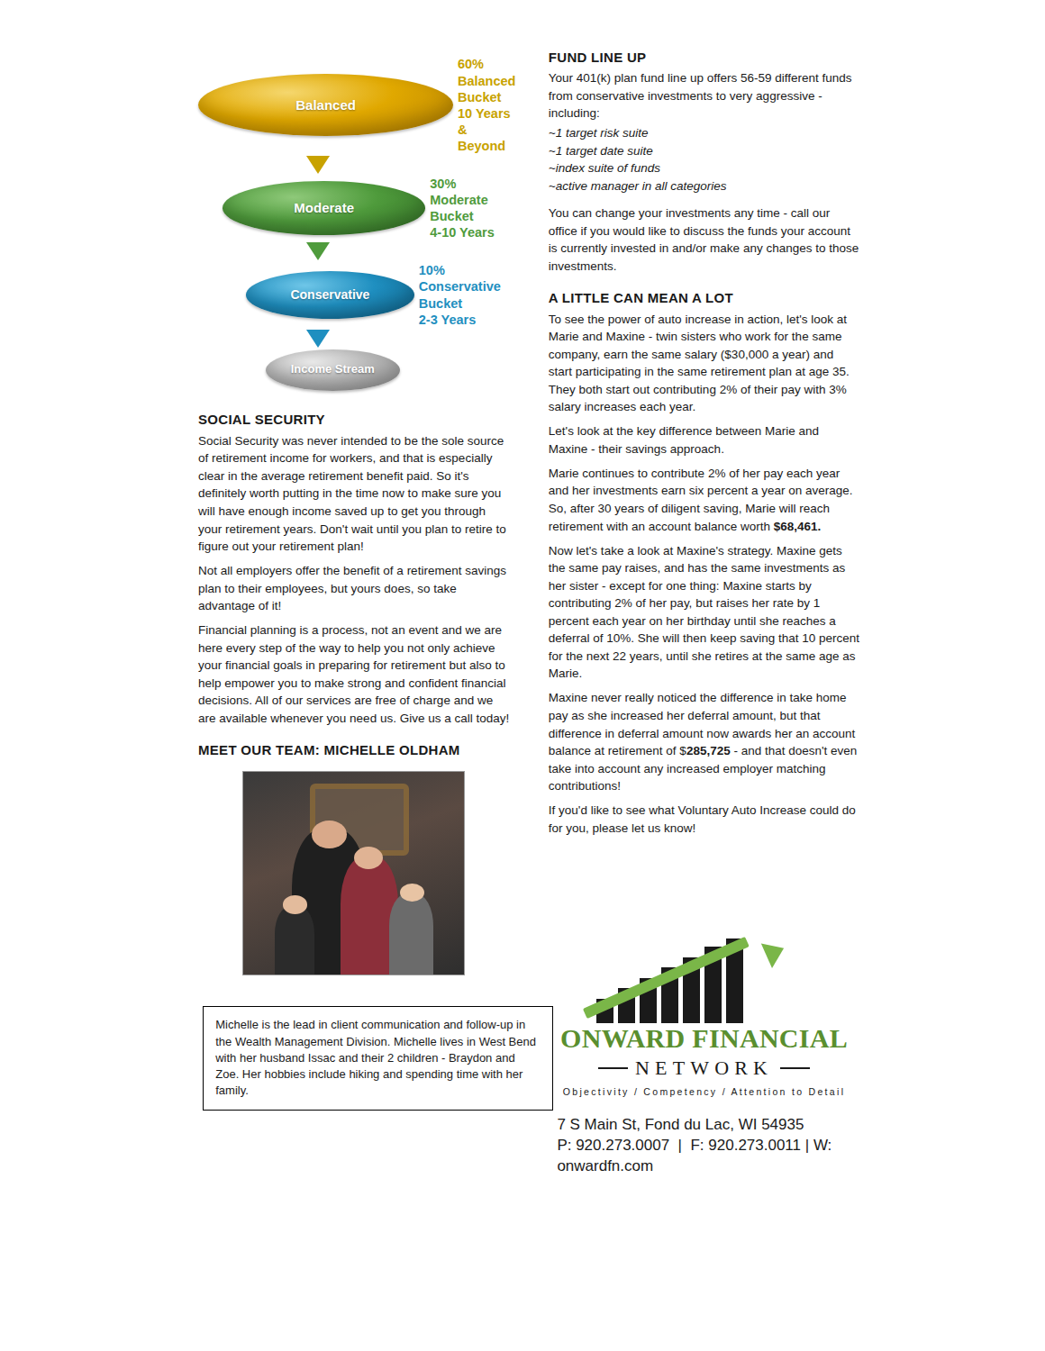Balanced
60% Balanced Bucket
10 Years & Beyond
Moderate
30% Moderate Bucket
4-10 Years
Conservative
10% Conservative Bucket
2-3 Years
Income Stream
Social Security
Social Security was never intended to be the sole source of retirement income for workers, and that is especially clear in the average retirement benefit paid. So it's definitely worth putting in the time now to make sure you will have enough income saved up to get you through your retirement years. Don't wait until you plan to retire to figure out your retirement plan!
Not all employers offer the benefit of a retirement savings plan to their employees, but yours does, so take advantage of it!
Financial planning is a process, not an event and we are here every step of the way to help you not only achieve your financial goals in preparing for retirement but also to help empower you to make strong and confident financial decisions. All of our services are free of charge and we are available whenever you need us. Give us a call today!
Meet Our Team: Michelle Oldham
Michelle is the lead in client communication and follow-up in the Wealth Management Division. Michelle lives in West Bend with her husband Issac and their 2 children - Braydon and Zoe. Her hobbies include hiking and spending time with her family.
Fund Line Up
Your 401(k) plan fund line up offers 56-59 different funds from conservative investments to very aggressive - including:
~1 target risk suite
~1 target date suite
~index suite of funds
~active manager in all categories
You can change your investments any time - call our office if you would like to discuss the funds your account is currently invested in and/or make any changes to those investments.
A Little Can Mean A Lot
To see the power of auto increase in action, let's look at Marie and Maxine - twin sisters who work for the same company, earn the same salary ($30,000 a year) and start participating in the same retirement plan at age 35. They both start out contributing 2% of their pay with 3% salary increases each year.
Let's look at the key difference between Marie and Maxine - their savings approach.
Marie continues to contribute 2% of her pay each year and her investments earn six percent a year on average. So, after 30 years of diligent saving, Marie will reach retirement with an account balance worth $68,461.
Now let's take a look at Maxine's strategy. Maxine gets the same pay raises, and has the same investments as her sister - except for one thing: Maxine starts by contributing 2% of her pay, but raises her rate by 1 percent each year on her birthday until she reaches a deferral of 10%. She will then keep saving that 10 percent for the next 22 years, until she retires at the same age as Marie.
Maxine never really noticed the difference in take home pay as she increased her deferral amount, but that difference in deferral amount now awards her an account balance at retirement of $285,725 - and that doesn't even take into account any increased employer matching contributions!
If you'd like to see what Voluntary Auto Increase could do for you, please let us know!
ONWARD FINANCIAL
NETWORK
Objectivity / Competency / Attention to Detail
7 S Main St, Fond du Lac, WI 54935
P: 920.273.0007 | F: 920.273.0011 | W: onwardfn.com